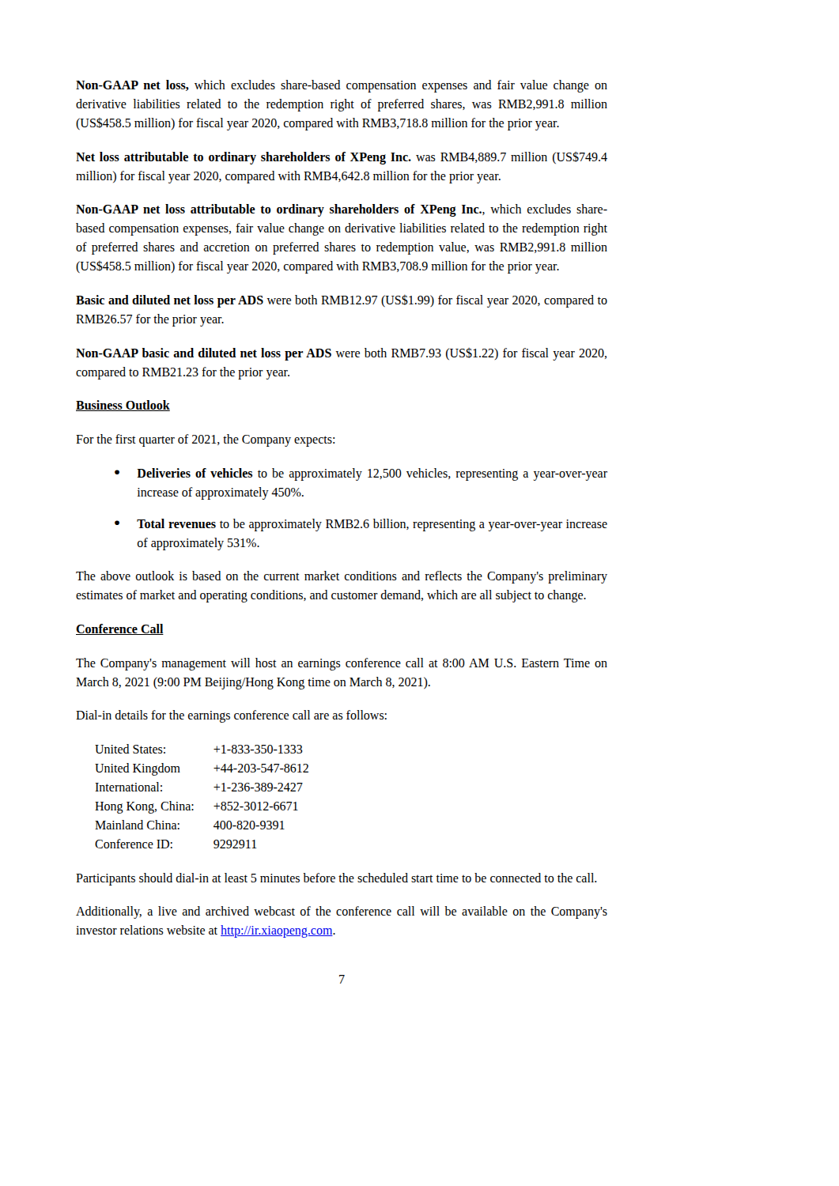Non-GAAP net loss, which excludes share-based compensation expenses and fair value change on derivative liabilities related to the redemption right of preferred shares, was RMB2,991.8 million (US$458.5 million) for fiscal year 2020, compared with RMB3,718.8 million for the prior year.
Net loss attributable to ordinary shareholders of XPeng Inc. was RMB4,889.7 million (US$749.4 million) for fiscal year 2020, compared with RMB4,642.8 million for the prior year.
Non-GAAP net loss attributable to ordinary shareholders of XPeng Inc., which excludes share-based compensation expenses, fair value change on derivative liabilities related to the redemption right of preferred shares and accretion on preferred shares to redemption value, was RMB2,991.8 million (US$458.5 million) for fiscal year 2020, compared with RMB3,708.9 million for the prior year.
Basic and diluted net loss per ADS were both RMB12.97 (US$1.99) for fiscal year 2020, compared to RMB26.57 for the prior year.
Non-GAAP basic and diluted net loss per ADS were both RMB7.93 (US$1.22) for fiscal year 2020, compared to RMB21.23 for the prior year.
Business Outlook
For the first quarter of 2021, the Company expects:
Deliveries of vehicles to be approximately 12,500 vehicles, representing a year-over-year increase of approximately 450%.
Total revenues to be approximately RMB2.6 billion, representing a year-over-year increase of approximately 531%.
The above outlook is based on the current market conditions and reflects the Company's preliminary estimates of market and operating conditions, and customer demand, which are all subject to change.
Conference Call
The Company's management will host an earnings conference call at 8:00 AM U.S. Eastern Time on March 8, 2021 (9:00 PM Beijing/Hong Kong time on March 8, 2021).
Dial-in details for the earnings conference call are as follows:
| United States: | +1-833-350-1333 |
| United Kingdom | +44-203-547-8612 |
| International: | +1-236-389-2427 |
| Hong Kong, China: | +852-3012-6671 |
| Mainland China: | 400-820-9391 |
| Conference ID: | 9292911 |
Participants should dial-in at least 5 minutes before the scheduled start time to be connected to the call.
Additionally, a live and archived webcast of the conference call will be available on the Company's investor relations website at http://ir.xiaopeng.com.
7